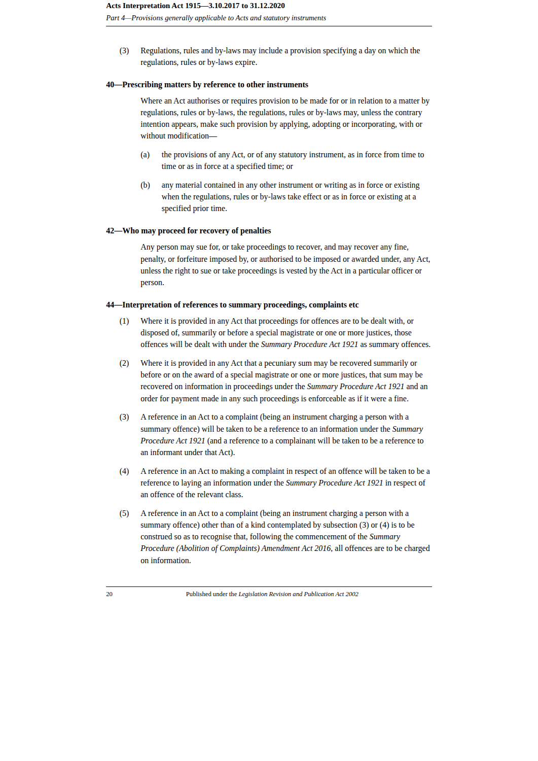Acts Interpretation Act 1915—3.10.2017 to 31.12.2020
Part 4—Provisions generally applicable to Acts and statutory instruments
(3)
Regulations, rules and by-laws may include a provision specifying a day on which the regulations, rules or by-laws expire.
40—Prescribing matters by reference to other instruments
Where an Act authorises or requires provision to be made for or in relation to a matter by regulations, rules or by-laws, the regulations, rules or by-laws may, unless the contrary intention appears, make such provision by applying, adopting or incorporating, with or without modification—
(a)
the provisions of any Act, or of any statutory instrument, as in force from time to time or as in force at a specified time; or
(b)
any material contained in any other instrument or writing as in force or existing when the regulations, rules or by-laws take effect or as in force or existing at a specified prior time.
42—Who may proceed for recovery of penalties
Any person may sue for, or take proceedings to recover, and may recover any fine, penalty, or forfeiture imposed by, or authorised to be imposed or awarded under, any Act, unless the right to sue or take proceedings is vested by the Act in a particular officer or person.
44—Interpretation of references to summary proceedings, complaints etc
(1)
Where it is provided in any Act that proceedings for offences are to be dealt with, or disposed of, summarily or before a special magistrate or one or more justices, those offences will be dealt with under the Summary Procedure Act 1921 as summary offences.
(2)
Where it is provided in any Act that a pecuniary sum may be recovered summarily or before or on the award of a special magistrate or one or more justices, that sum may be recovered on information in proceedings under the Summary Procedure Act 1921 and an order for payment made in any such proceedings is enforceable as if it were a fine.
(3)
A reference in an Act to a complaint (being an instrument charging a person with a summary offence) will be taken to be a reference to an information under the Summary Procedure Act 1921 (and a reference to a complainant will be taken to be a reference to an informant under that Act).
(4)
A reference in an Act to making a complaint in respect of an offence will be taken to be a reference to laying an information under the Summary Procedure Act 1921 in respect of an offence of the relevant class.
(5)
A reference in an Act to a complaint (being an instrument charging a person with a summary offence) other than of a kind contemplated by subsection (3) or (4) is to be construed so as to recognise that, following the commencement of the Summary Procedure (Abolition of Complaints) Amendment Act 2016, all offences are to be charged on information.
20
Published under the Legislation Revision and Publication Act 2002